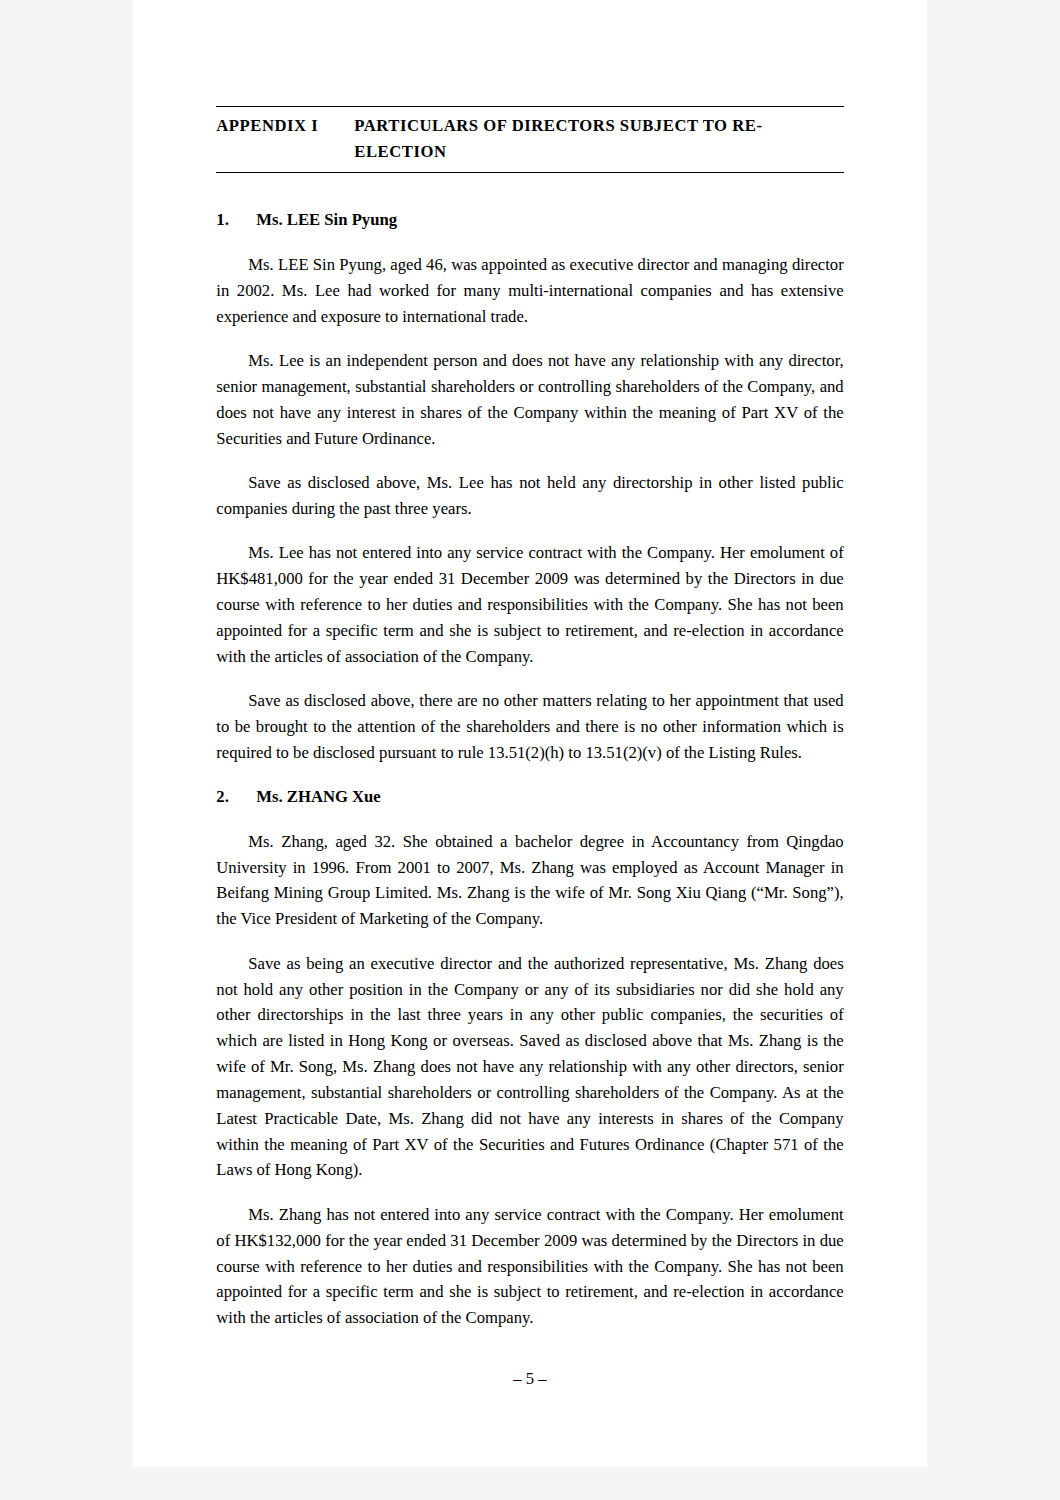| APPENDIX I | PARTICULARS OF DIRECTORS SUBJECT TO RE-ELECTION |
1. Ms. LEE Sin Pyung
Ms. LEE Sin Pyung, aged 46, was appointed as executive director and managing director in 2002. Ms. Lee had worked for many multi-international companies and has extensive experience and exposure to international trade.
Ms. Lee is an independent person and does not have any relationship with any director, senior management, substantial shareholders or controlling shareholders of the Company, and does not have any interest in shares of the Company within the meaning of Part XV of the Securities and Future Ordinance.
Save as disclosed above, Ms. Lee has not held any directorship in other listed public companies during the past three years.
Ms. Lee has not entered into any service contract with the Company. Her emolument of HK$481,000 for the year ended 31 December 2009 was determined by the Directors in due course with reference to her duties and responsibilities with the Company. She has not been appointed for a specific term and she is subject to retirement, and re-election in accordance with the articles of association of the Company.
Save as disclosed above, there are no other matters relating to her appointment that used to be brought to the attention of the shareholders and there is no other information which is required to be disclosed pursuant to rule 13.51(2)(h) to 13.51(2)(v) of the Listing Rules.
2. Ms. ZHANG Xue
Ms. Zhang, aged 32. She obtained a bachelor degree in Accountancy from Qingdao University in 1996. From 2001 to 2007, Ms. Zhang was employed as Account Manager in Beifang Mining Group Limited. Ms. Zhang is the wife of Mr. Song Xiu Qiang (“Mr. Song”), the Vice President of Marketing of the Company.
Save as being an executive director and the authorized representative, Ms. Zhang does not hold any other position in the Company or any of its subsidiaries nor did she hold any other directorships in the last three years in any other public companies, the securities of which are listed in Hong Kong or overseas. Saved as disclosed above that Ms. Zhang is the wife of Mr. Song, Ms. Zhang does not have any relationship with any other directors, senior management, substantial shareholders or controlling shareholders of the Company. As at the Latest Practicable Date, Ms. Zhang did not have any interests in shares of the Company within the meaning of Part XV of the Securities and Futures Ordinance (Chapter 571 of the Laws of Hong Kong).
Ms. Zhang has not entered into any service contract with the Company. Her emolument of HK$132,000 for the year ended 31 December 2009 was determined by the Directors in due course with reference to her duties and responsibilities with the Company. She has not been appointed for a specific term and she is subject to retirement, and re-election in accordance with the articles of association of the Company.
– 5 –